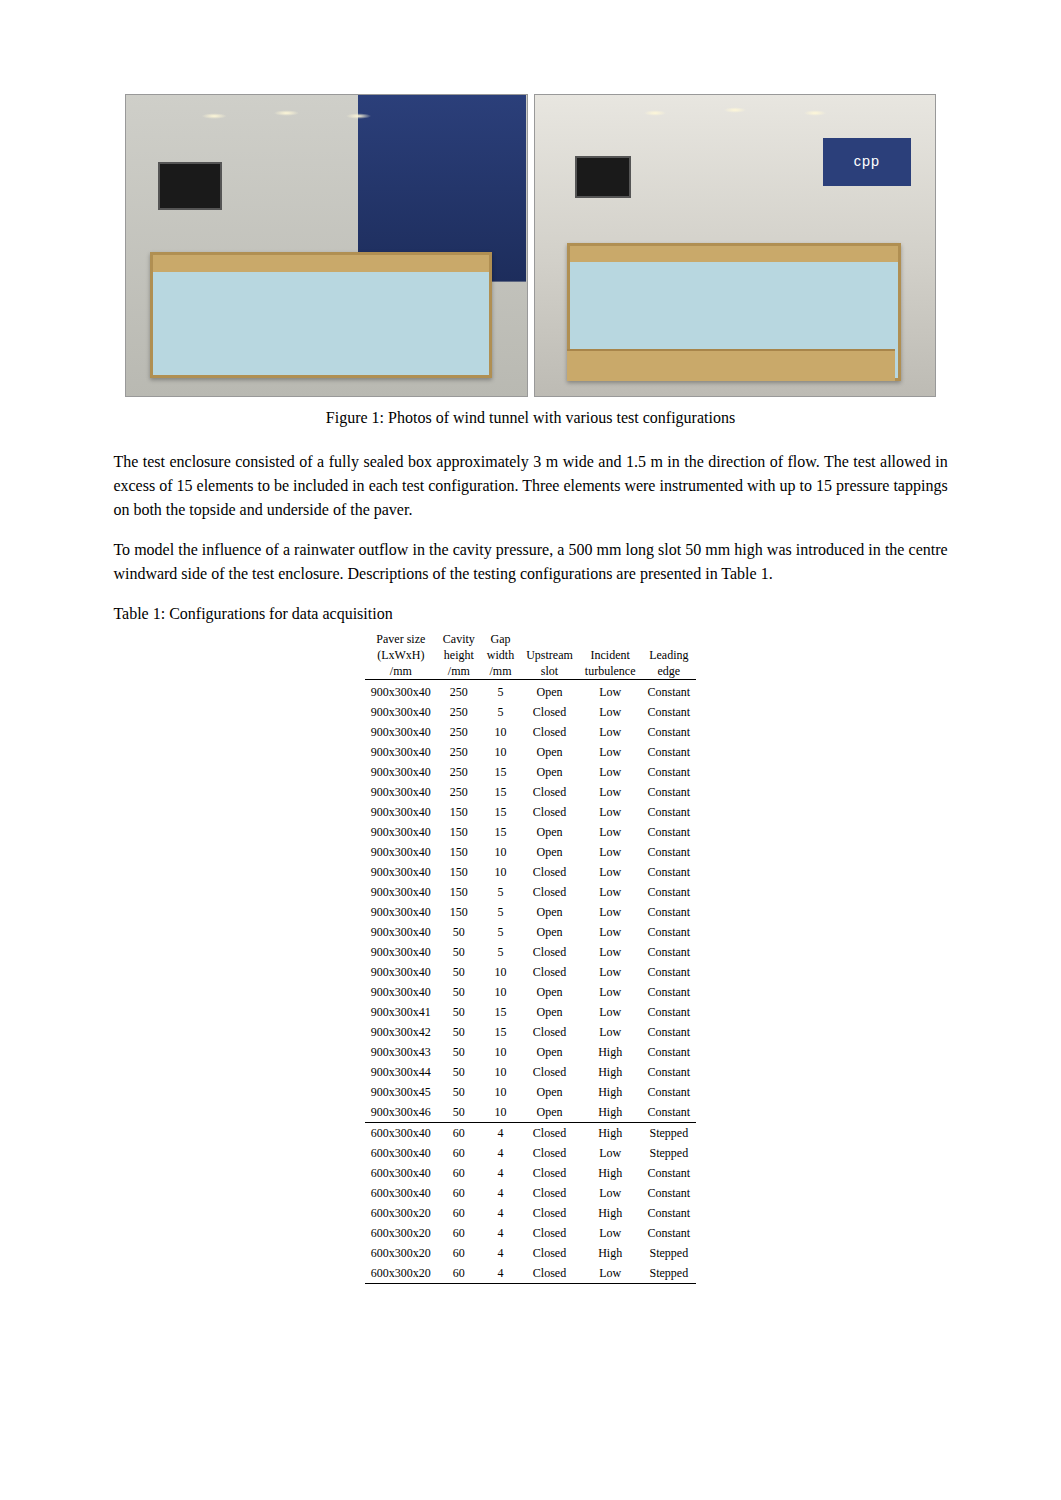cpp
Figure 1: Photos of wind tunnel with various test configurations
The test enclosure consisted of a fully sealed box approximately 3 m wide and 1.5 m in the direction of flow. The test allowed in excess of 15 elements to be included in each test configuration. Three elements were instrumented with up to 15 pressure tappings on both the topside and underside of the paver.
To model the influence of a rainwater outflow in the cavity pressure, a 500 mm long slot 50 mm high was introduced in the centre windward side of the test enclosure. Descriptions of the testing configurations are presented in Table 1.
Table 1: Configurations for data acquisition
| Paver size | Cavity | Gap | | | |
| --- | --- | --- | --- | --- | --- |
| (LxWxH) | height | width | Upstream | Incident | Leading |
| /mm | /mm | /mm | slot | turbulence | edge |
| 900x300x40 | 250 | 5 | Open | Low | Constant |
| 900x300x40 | 250 | 5 | Closed | Low | Constant |
| 900x300x40 | 250 | 10 | Closed | Low | Constant |
| 900x300x40 | 250 | 10 | Open | Low | Constant |
| 900x300x40 | 250 | 15 | Open | Low | Constant |
| 900x300x40 | 250 | 15 | Closed | Low | Constant |
| 900x300x40 | 150 | 15 | Closed | Low | Constant |
| 900x300x40 | 150 | 15 | Open | Low | Constant |
| 900x300x40 | 150 | 10 | Open | Low | Constant |
| 900x300x40 | 150 | 10 | Closed | Low | Constant |
| 900x300x40 | 150 | 5 | Closed | Low | Constant |
| 900x300x40 | 150 | 5 | Open | Low | Constant |
| 900x300x40 | 50 | 5 | Open | Low | Constant |
| 900x300x40 | 50 | 5 | Closed | Low | Constant |
| 900x300x40 | 50 | 10 | Closed | Low | Constant |
| 900x300x40 | 50 | 10 | Open | Low | Constant |
| 900x300x41 | 50 | 15 | Open | Low | Constant |
| 900x300x42 | 50 | 15 | Closed | Low | Constant |
| 900x300x43 | 50 | 10 | Open | High | Constant |
| 900x300x44 | 50 | 10 | Closed | High | Constant |
| 900x300x45 | 50 | 10 | Open | High | Constant |
| 900x300x46 | 50 | 10 | Open | High | Constant |
| 600x300x40 | 60 | 4 | Closed | High | Stepped |
| 600x300x40 | 60 | 4 | Closed | Low | Stepped |
| 600x300x40 | 60 | 4 | Closed | High | Constant |
| 600x300x40 | 60 | 4 | Closed | Low | Constant |
| 600x300x20 | 60 | 4 | Closed | High | Constant |
| 600x300x20 | 60 | 4 | Closed | Low | Constant |
| 600x300x20 | 60 | 4 | Closed | High | Stepped |
| 600x300x20 | 60 | 4 | Closed | Low | Stepped |